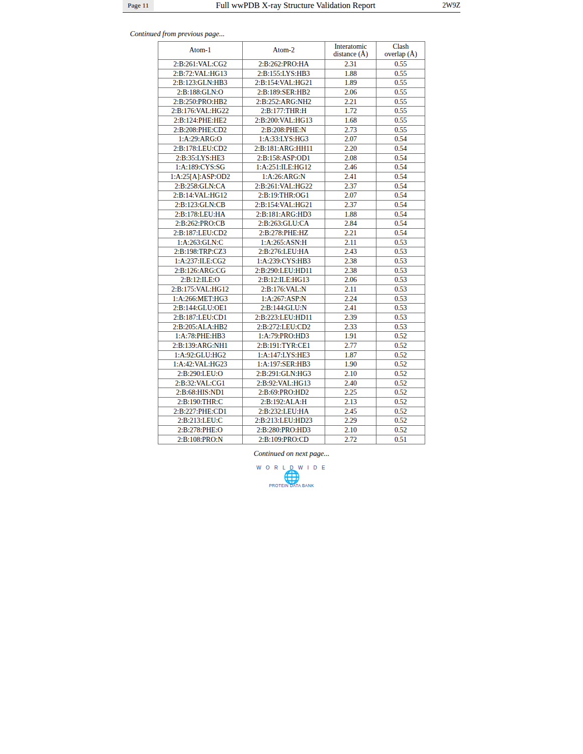Page 11
Full wwPDB X-ray Structure Validation Report
2W9Z
Continued from previous page...
| Atom-1 | Atom-2 | Interatomic distance (Å) | Clash overlap (Å) |
| --- | --- | --- | --- |
| 2:B:261:VAL:CG2 | 2:B:262:PRO:HA | 2.31 | 0.55 |
| 2:B:72:VAL:HG13 | 2:B:155:LYS:HB3 | 1.88 | 0.55 |
| 2:B:123:GLN:HB3 | 2:B:154:VAL:HG21 | 1.89 | 0.55 |
| 2:B:188:GLN:O | 2:B:189:SER:HB2 | 2.06 | 0.55 |
| 2:B:250:PRO:HB2 | 2:B:252:ARG:NH2 | 2.21 | 0.55 |
| 2:B:176:VAL:HG22 | 2:B:177:THR:H | 1.72 | 0.55 |
| 2:B:124:PHE:HE2 | 2:B:200:VAL:HG13 | 1.68 | 0.55 |
| 2:B:208:PHE:CD2 | 2:B:208:PHE:N | 2.73 | 0.55 |
| 1:A:29:ARG:O | 1:A:33:LYS:HG3 | 2.07 | 0.54 |
| 2:B:178:LEU:CD2 | 2:B:181:ARG:HH11 | 2.20 | 0.54 |
| 2:B:35:LYS:HE3 | 2:B:158:ASP:OD1 | 2.08 | 0.54 |
| 1:A:189:CYS:SG | 1:A:251:ILE:HG12 | 2.46 | 0.54 |
| 1:A:25[A]:ASP:OD2 | 1:A:26:ARG:N | 2.41 | 0.54 |
| 2:B:258:GLN:CA | 2:B:261:VAL:HG22 | 2.37 | 0.54 |
| 2:B:14:VAL:HG12 | 2:B:19:THR:OG1 | 2.07 | 0.54 |
| 2:B:123:GLN:CB | 2:B:154:VAL:HG21 | 2.37 | 0.54 |
| 2:B:178:LEU:HA | 2:B:181:ARG:HD3 | 1.88 | 0.54 |
| 2:B:262:PRO:CB | 2:B:263:GLU:CA | 2.84 | 0.54 |
| 2:B:187:LEU:CD2 | 2:B:278:PHE:HZ | 2.21 | 0.54 |
| 1:A:263:GLN:C | 1:A:265:ASN:H | 2.11 | 0.53 |
| 2:B:198:TRP:CZ3 | 2:B:276:LEU:HA | 2.43 | 0.53 |
| 1:A:237:ILE:CG2 | 1:A:239:CYS:HB3 | 2.38 | 0.53 |
| 2:B:126:ARG:CG | 2:B:290:LEU:HD11 | 2.38 | 0.53 |
| 2:B:12:ILE:O | 2:B:12:ILE:HG13 | 2.06 | 0.53 |
| 2:B:175:VAL:HG12 | 2:B:176:VAL:N | 2.11 | 0.53 |
| 1:A:266:MET:HG3 | 1:A:267:ASP:N | 2.24 | 0.53 |
| 2:B:144:GLU:OE1 | 2:B:144:GLU:N | 2.41 | 0.53 |
| 2:B:187:LEU:CD1 | 2:B:223:LEU:HD11 | 2.39 | 0.53 |
| 2:B:205:ALA:HB2 | 2:B:272:LEU:CD2 | 2.33 | 0.53 |
| 1:A:78:PHE:HB3 | 1:A:79:PRO:HD3 | 1.91 | 0.52 |
| 2:B:139:ARG:NH1 | 2:B:191:TYR:CE1 | 2.77 | 0.52 |
| 1:A:92:GLU:HG2 | 1:A:147:LYS:HE3 | 1.87 | 0.52 |
| 1:A:42:VAL:HG23 | 1:A:197:SER:HB3 | 1.90 | 0.52 |
| 2:B:290:LEU:O | 2:B:291:GLN:HG3 | 2.10 | 0.52 |
| 2:B:32:VAL:CG1 | 2:B:92:VAL:HG13 | 2.40 | 0.52 |
| 2:B:68:HIS:ND1 | 2:B:69:PRO:HD2 | 2.25 | 0.52 |
| 2:B:190:THR:C | 2:B:192:ALA:H | 2.13 | 0.52 |
| 2:B:227:PHE:CD1 | 2:B:232:LEU:HA | 2.45 | 0.52 |
| 2:B:213:LEU:C | 2:B:213:LEU:HD23 | 2.29 | 0.52 |
| 2:B:278:PHE:O | 2:B:280:PRO:HD3 | 2.10 | 0.52 |
| 2:B:108:PRO:N | 2:B:109:PRO:CD | 2.72 | 0.51 |
Continued on next page...
W O R L D W I D E
🌐
PROTEIN DATA BANK